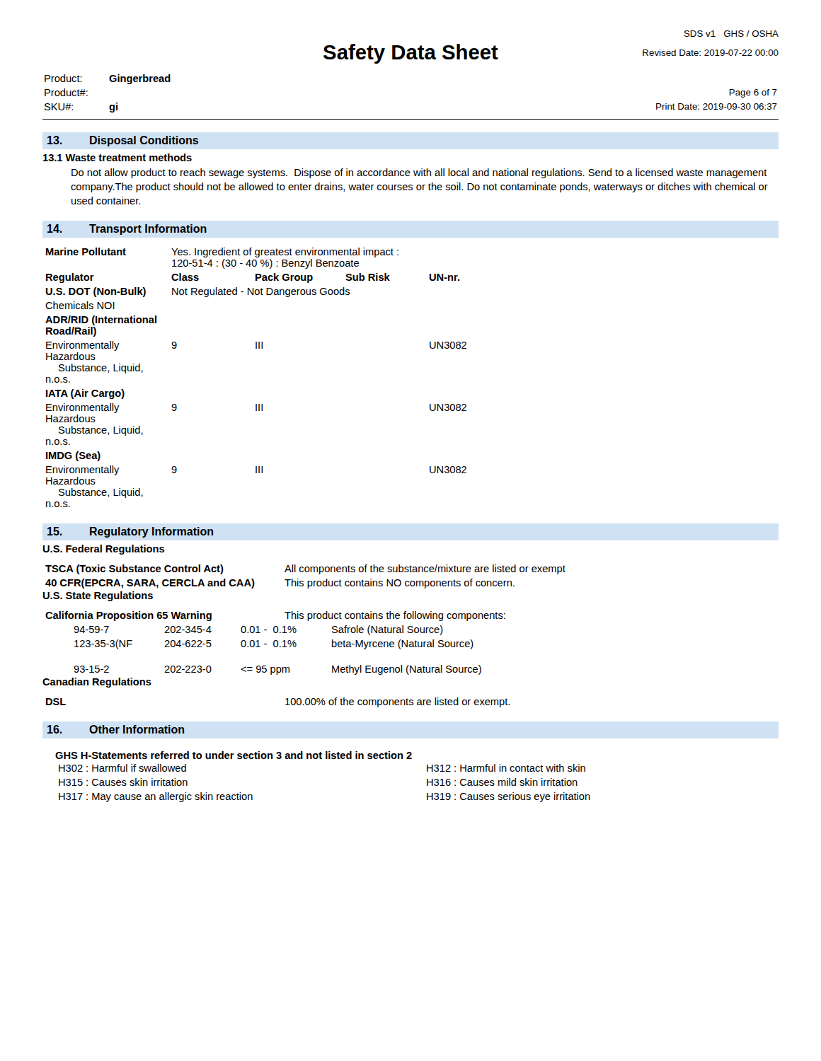SDS v1 GHS / OSHA
Safety Data Sheet
Revised Date: 2019-07-22 00:00
| Product: | Gingerbread | |
| Product#: | | Page 6 of 7 |
| SKU#: | gi | Print Date: 2019-09-30 06:37 |
13. Disposal Conditions
13.1 Waste treatment methods
Do not allow product to reach sewage systems. Dispose of in accordance with all local and national regulations. Send to a licensed waste management company.The product should not be allowed to enter drains, water courses or the soil. Do not contaminate ponds, waterways or ditches with chemical or used container.
14. Transport Information
| Marine Pollutant | Yes. Ingredient of greatest environmental impact : 120-51-4 : (30 - 40 %) : Benzyl Benzoate |
| Regulator | Class | Pack Group | Sub Risk | UN-nr. |
| U.S. DOT (Non-Bulk) | Not Regulated - Not Dangerous Goods |
| Chemicals NOI | | | | |
| ADR/RID (International Road/Rail) | | | | |
| Environmentally Hazardous Substance, Liquid, n.o.s. | 9 | III | | UN3082 |
| IATA (Air Cargo) | | | | |
| Environmentally Hazardous Substance, Liquid, n.o.s. | 9 | III | | UN3082 |
| IMDG (Sea) | | | | |
| Environmentally Hazardous Substance, Liquid, n.o.s. | 9 | III | | UN3082 |
15. Regulatory Information
U.S. Federal Regulations
| TSCA (Toxic Substance Control Act) | All components of the substance/mixture are listed or exempt |
| 40 CFR(EPCRA, SARA, CERCLA and CAA) | This product contains NO components of concern. |
U.S. State Regulations
| California Proposition 65 Warning | This product contains the following components: |
| 94-59-7 | 202-345-4 | 0.01 - 0.1% | Safrole (Natural Source) |
| 123-35-3(NF | 204-622-5 | 0.01 - 0.1% | beta-Myrcene (Natural Source) |
| 93-15-2 | 202-223-0 | <= 95 ppm | Methyl Eugenol (Natural Source) |
Canadian Regulations
| DSL | 100.00% of the components are listed or exempt. |
16. Other Information
GHS H-Statements referred to under section 3 and not listed in section 2
| H302 : Harmful if swallowed | H312 : Harmful in contact with skin |
| H315 : Causes skin irritation | H316 : Causes mild skin irritation |
| H317 : May cause an allergic skin reaction | H319 : Causes serious eye irritation |